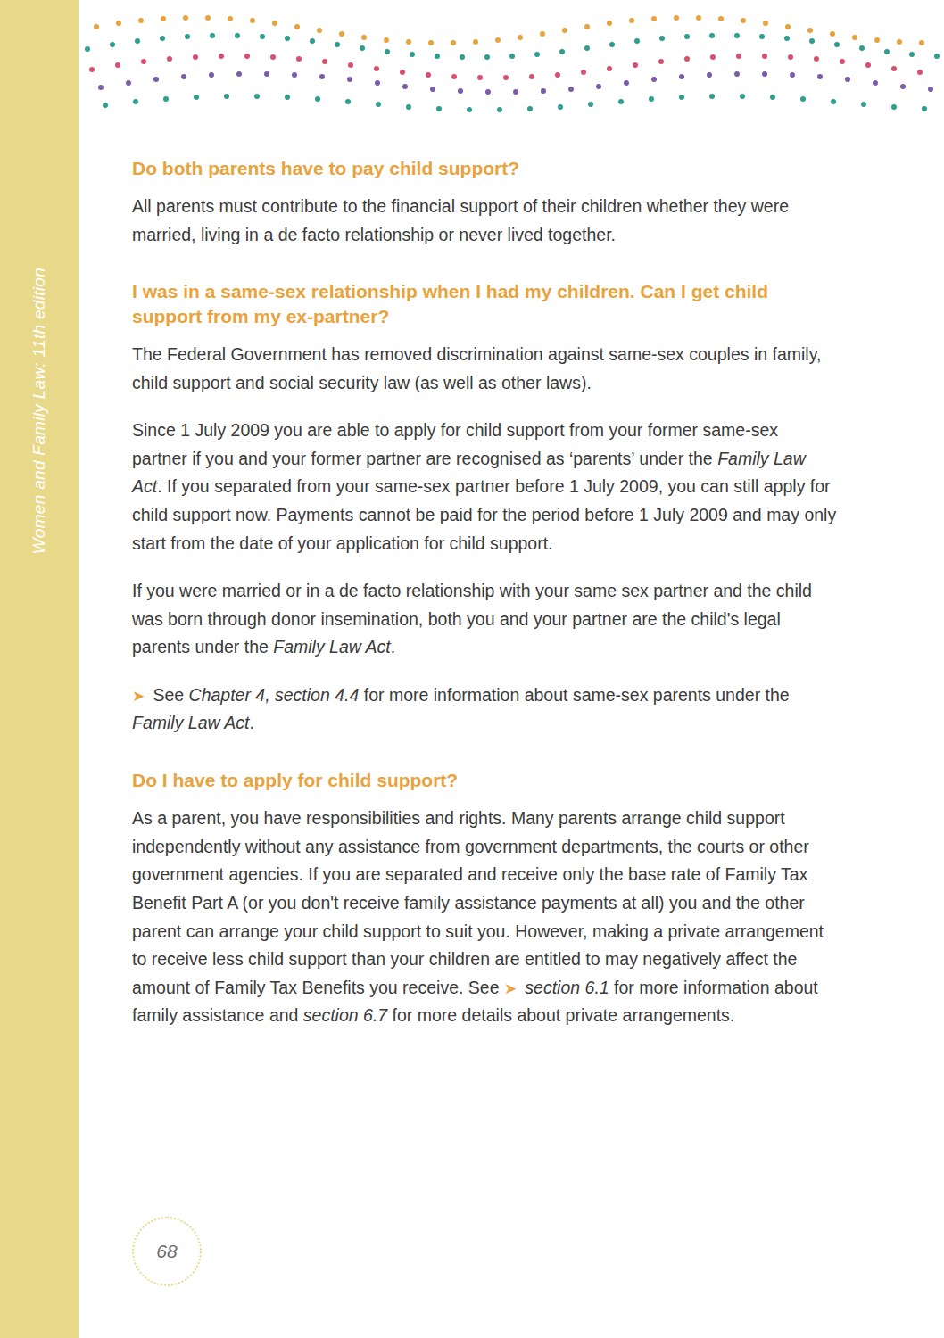Women and Family Law: 11th edition
Do both parents have to pay child support?
All parents must contribute to the financial support of their children whether they were married, living in a de facto relationship or never lived together.
I was in a same-sex relationship when I had my children. Can I get child support from my ex-partner?
The Federal Government has removed discrimination against same-sex couples in family, child support and social security law (as well as other laws).
Since 1 July 2009 you are able to apply for child support from your former same-sex partner if you and your former partner are recognised as ‘parents’ under the Family Law Act. If you separated from your same-sex partner before 1 July 2009, you can still apply for child support now. Payments cannot be paid for the period before 1 July 2009 and may only start from the date of your application for child support.
If you were married or in a de facto relationship with your same sex partner and the child was born through donor insemination, both you and your partner are the child's legal parents under the Family Law Act.
➤ See Chapter 4, section 4.4 for more information about same-sex parents under the Family Law Act.
Do I have to apply for child support?
As a parent, you have responsibilities and rights. Many parents arrange child support independently without any assistance from government departments, the courts or other government agencies. If you are separated and receive only the base rate of Family Tax Benefit Part A (or you don't receive family assistance payments at all) you and the other parent can arrange your child support to suit you. However, making a private arrangement to receive less child support than your children are entitled to may negatively affect the amount of Family Tax Benefits you receive. See ➤ section 6.1 for more information about family assistance and section 6.7 for more details about private arrangements.
68